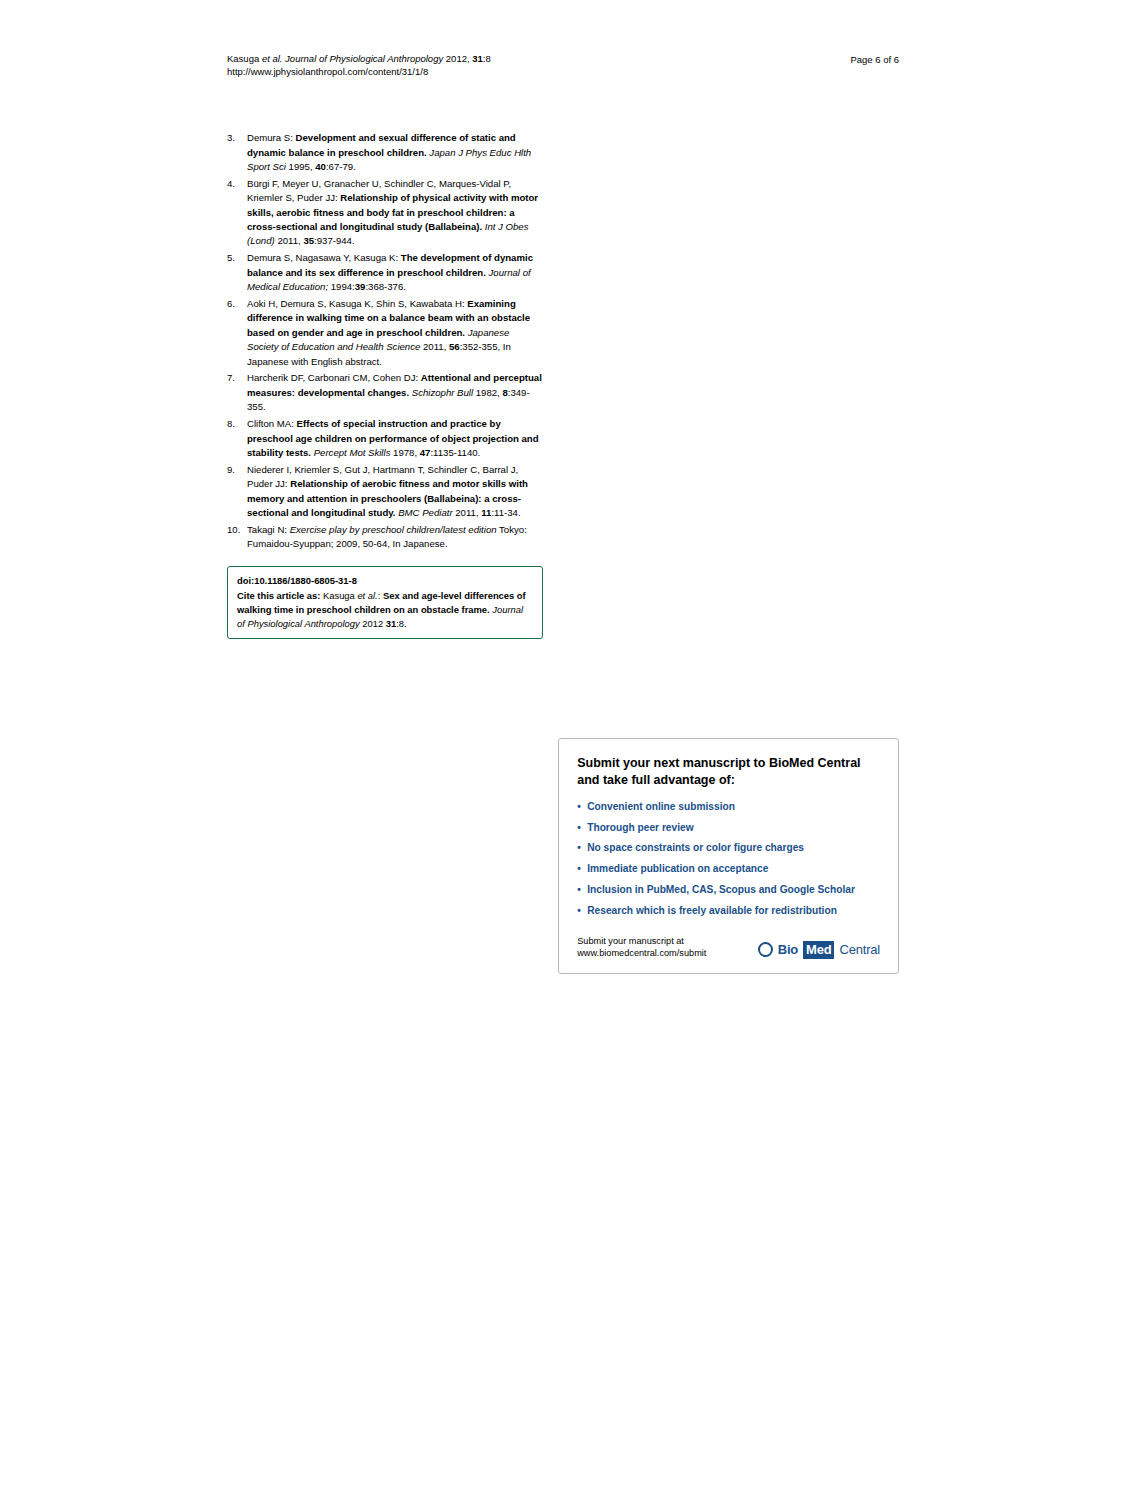Kasuga et al. Journal of Physiological Anthropology 2012, 31:8
http://www.jphysiolanthropol.com/content/31/1/8
Page 6 of 6
Demura S: Development and sexual difference of static and dynamic balance in preschool children. Japan J Phys Educ Hlth Sport Sci 1995, 40:67-79.
Bürgi F, Meyer U, Granacher U, Schindler C, Marques-Vidal P, Kriemler S, Puder JJ: Relationship of physical activity with motor skills, aerobic fitness and body fat in preschool children: a cross-sectional and longitudinal study (Ballabeina). Int J Obes (Lond) 2011, 35:937-944.
Demura S, Nagasawa Y, Kasuga K: The development of dynamic balance and its sex difference in preschool children. Journal of Medical Education; 1994:39:368-376.
Aoki H, Demura S, Kasuga K, Shin S, Kawabata H: Examining difference in walking time on a balance beam with an obstacle based on gender and age in preschool children. Japanese Society of Education and Health Science 2011, 56:352-355, In Japanese with English abstract.
Harcherik DF, Carbonari CM, Cohen DJ: Attentional and perceptual measures: developmental changes. Schizophr Bull 1982, 8:349-355.
Clifton MA: Effects of special instruction and practice by preschool age children on performance of object projection and stability tests. Percept Mot Skills 1978, 47:1135-1140.
Niederer I, Kriemler S, Gut J, Hartmann T, Schindler C, Barral J, Puder JJ: Relationship of aerobic fitness and motor skills with memory and attention in preschoolers (Ballabeina): a cross-sectional and longitudinal study. BMC Pediatr 2011, 11:11-34.
Takagi N: Exercise play by preschool children/latest edition Tokyo: Fumaidou-Syuppan; 2009, 50-64, In Japanese.
doi:10.1186/1880-6805-31-8
Cite this article as: Kasuga et al.: Sex and age-level differences of walking time in preschool children on an obstacle frame. Journal of Physiological Anthropology 2012 31:8.
Submit your next manuscript to BioMed Central
and take full advantage of:
Convenient online submission
Thorough peer review
No space constraints or color figure charges
Immediate publication on acceptance
Inclusion in PubMed, CAS, Scopus and Google Scholar
Research which is freely available for redistribution
Submit your manuscript at
www.biomedcentral.com/submit
Bio Med Central